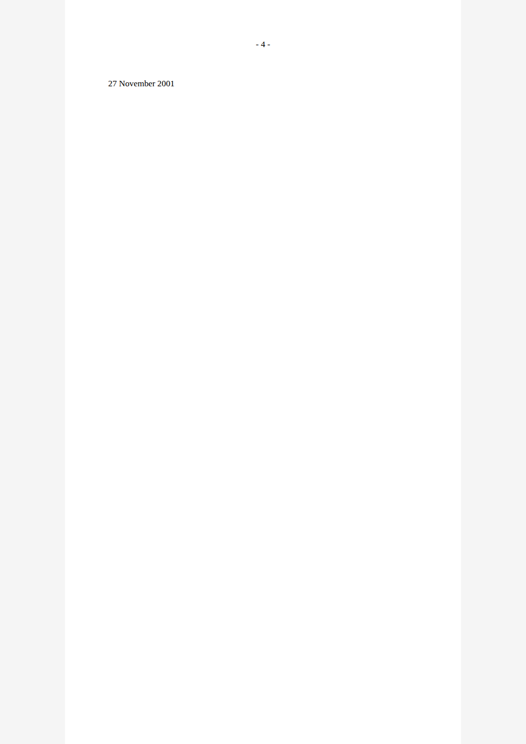- 4 -
27 November 2001